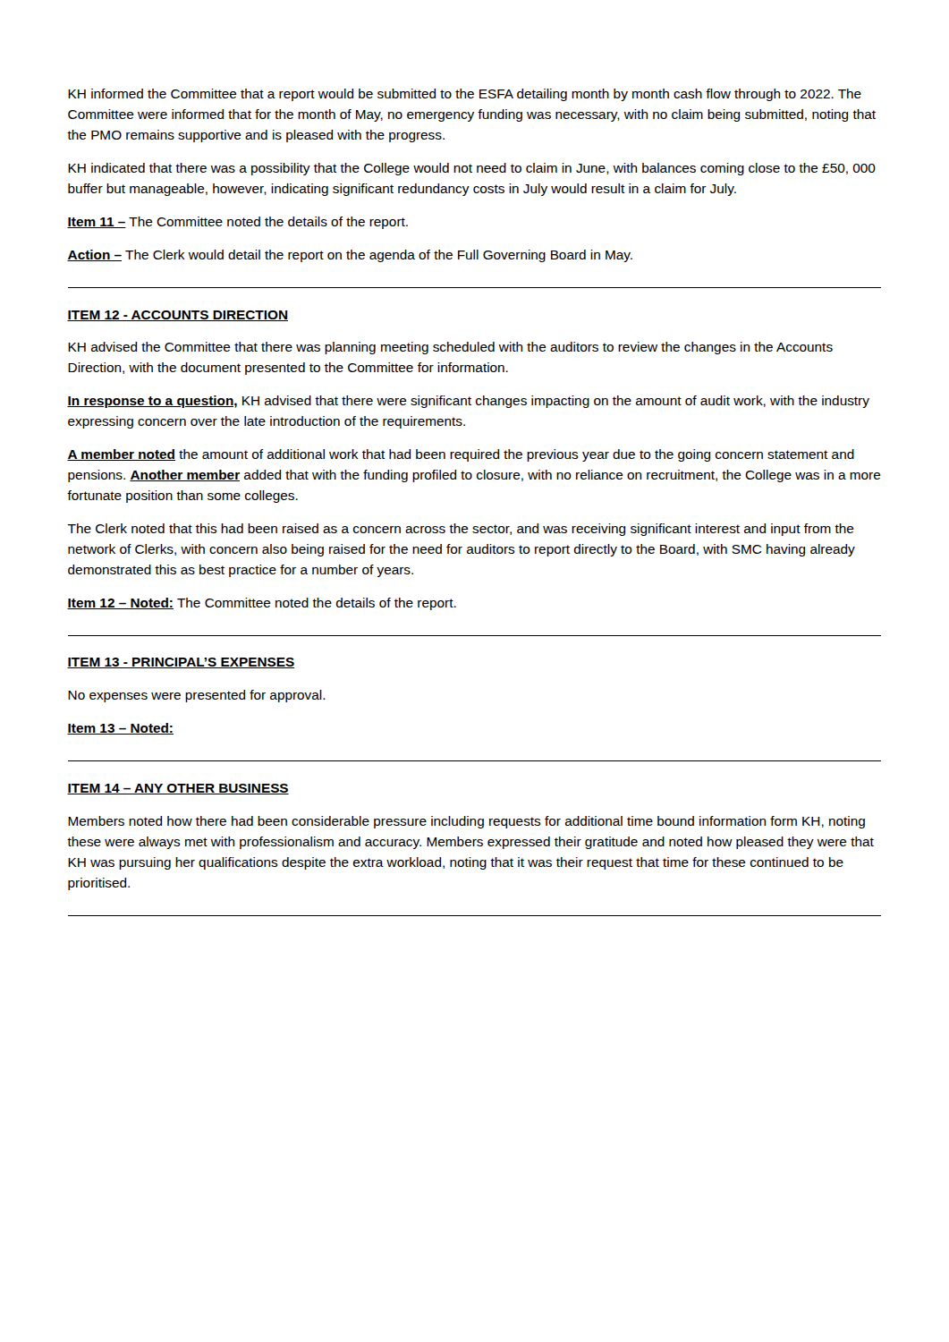KH informed the Committee that a report would be submitted to the ESFA detailing month by month cash flow through to 2022. The Committee were informed that for the month of May, no emergency funding was necessary, with no claim being submitted, noting that the PMO remains supportive and is pleased with the progress.
KH indicated that there was a possibility that the College would not need to claim in June, with balances coming close to the £50, 000 buffer but manageable, however, indicating significant redundancy costs in July would result in a claim for July.
Item 11 – The Committee noted the details of the report.
Action – The Clerk would detail the report on the agenda of the Full Governing Board in May.
ITEM 12 - ACCOUNTS DIRECTION
KH advised the Committee that there was planning meeting scheduled with the auditors to review the changes in the Accounts Direction, with the document presented to the Committee for information.
In response to a question, KH advised that there were significant changes impacting on the amount of audit work, with the industry expressing concern over the late introduction of the requirements.
A member noted the amount of additional work that had been required the previous year due to the going concern statement and pensions. Another member added that with the funding profiled to closure, with no reliance on recruitment, the College was in a more fortunate position than some colleges.
The Clerk noted that this had been raised as a concern across the sector, and was receiving significant interest and input from the network of Clerks, with concern also being raised for the need for auditors to report directly to the Board, with SMC having already demonstrated this as best practice for a number of years.
Item 12 – Noted: The Committee noted the details of the report.
ITEM 13 - PRINCIPAL’S EXPENSES
No expenses were presented for approval.
Item 13 – Noted:
ITEM 14 – ANY OTHER BUSINESS
Members noted how there had been considerable pressure including requests for additional time bound information form KH, noting these were always met with professionalism and accuracy. Members expressed their gratitude and noted how pleased they were that KH was pursuing her qualifications despite the extra workload, noting that it was their request that time for these continued to be prioritised.